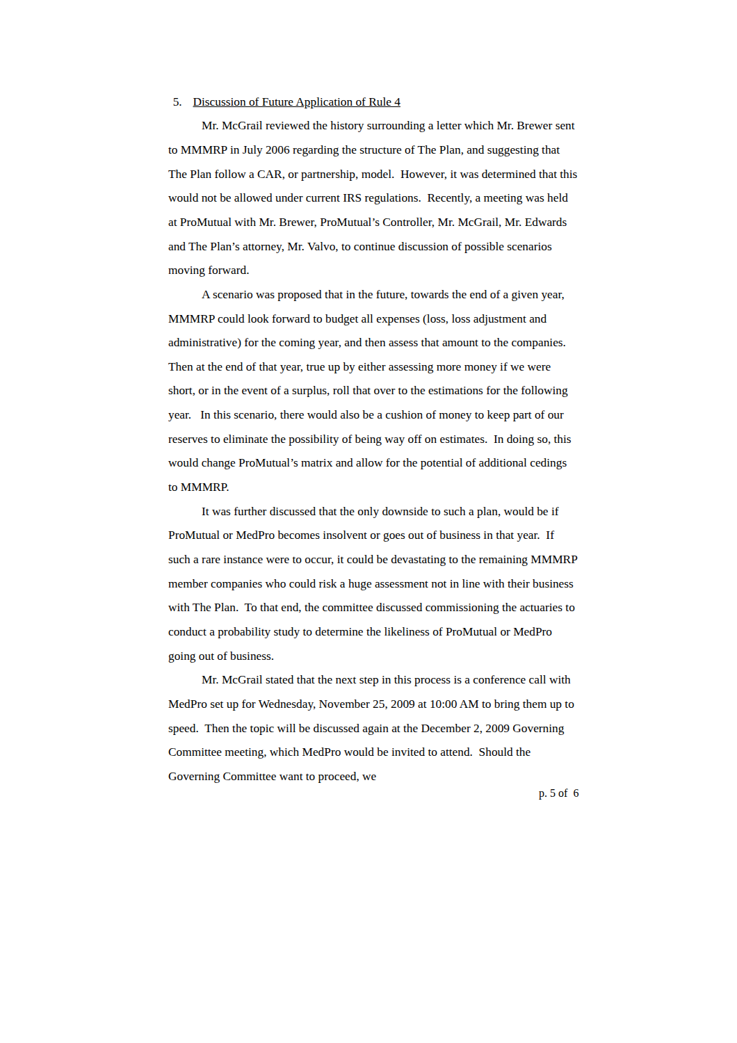Discussion of Future Application of Rule 4
Mr. McGrail reviewed the history surrounding a letter which Mr. Brewer sent to MMMRP in July 2006 regarding the structure of The Plan, and suggesting that The Plan follow a CAR, or partnership, model. However, it was determined that this would not be allowed under current IRS regulations. Recently, a meeting was held at ProMutual with Mr. Brewer, ProMutual’s Controller, Mr. McGrail, Mr. Edwards and The Plan’s attorney, Mr. Valvo, to continue discussion of possible scenarios moving forward.
A scenario was proposed that in the future, towards the end of a given year, MMMRP could look forward to budget all expenses (loss, loss adjustment and administrative) for the coming year, and then assess that amount to the companies. Then at the end of that year, true up by either assessing more money if we were short, or in the event of a surplus, roll that over to the estimations for the following year. In this scenario, there would also be a cushion of money to keep part of our reserves to eliminate the possibility of being way off on estimates. In doing so, this would change ProMutual’s matrix and allow for the potential of additional cedings to MMMRP.
It was further discussed that the only downside to such a plan, would be if ProMutual or MedPro becomes insolvent or goes out of business in that year. If such a rare instance were to occur, it could be devastating to the remaining MMMRP member companies who could risk a huge assessment not in line with their business with The Plan. To that end, the committee discussed commissioning the actuaries to conduct a probability study to determine the likeliness of ProMutual or MedPro going out of business.
Mr. McGrail stated that the next step in this process is a conference call with MedPro set up for Wednesday, November 25, 2009 at 10:00 AM to bring them up to speed. Then the topic will be discussed again at the December 2, 2009 Governing Committee meeting, which MedPro would be invited to attend. Should the Governing Committee want to proceed, we
p. 5 of 6